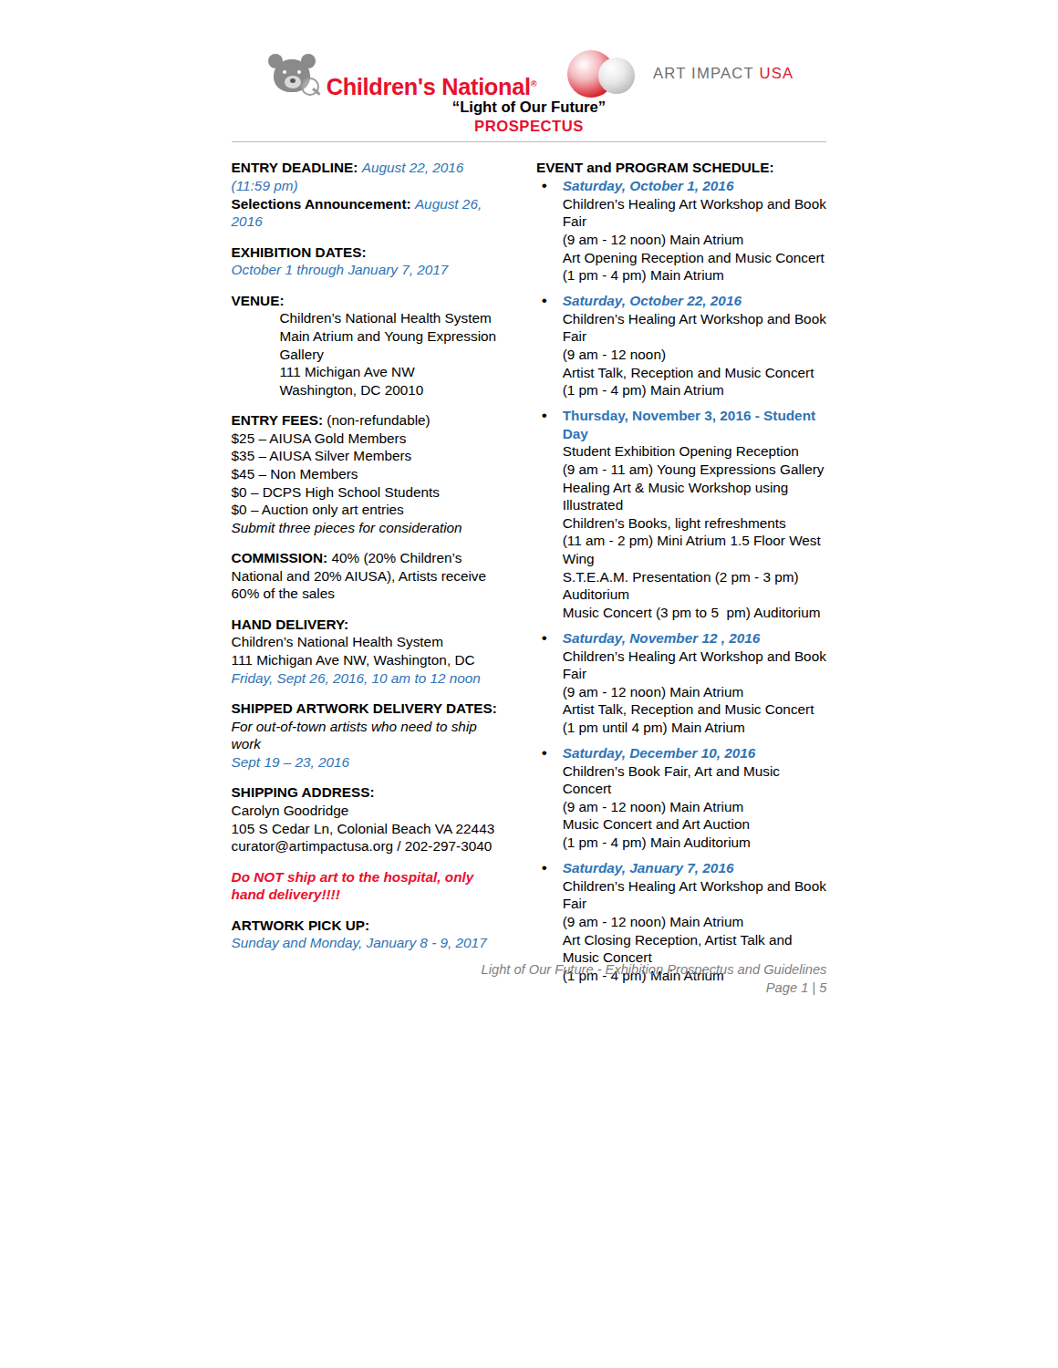Children's National®
ART IMPACT USA
“Light of Our Future”
PROSPECTUS
ENTRY DEADLINE: August 22, 2016 (11:59 pm)
Selections Announcement: August 26, 2016
EXHIBITION DATES:
October 1 through January 7, 2017
VENUE:
Children’s National Health System
Main Atrium and Young Expression Gallery
111 Michigan Ave NW
Washington, DC 20010
ENTRY FEES: (non-refundable)
$25 – AIUSA Gold Members
$35 – AIUSA Silver Members
$45 – Non Members
$0 – DCPS High School Students
$0 – Auction only art entries
Submit three pieces for consideration
COMMISSION: 40% (20% Children’s National and 20% AIUSA), Artists receive 60% of the sales
HAND DELIVERY:
Children’s National Health System
111 Michigan Ave NW, Washington, DC
Friday, Sept 26, 2016, 10 am to 12 noon
SHIPPED ARTWORK DELIVERY DATES:
For out-of-town artists who need to ship work
Sept 19 – 23, 2016
SHIPPING ADDRESS:
Carolyn Goodridge
105 S Cedar Ln, Colonial Beach VA 22443
curator@artimpactusa.org / 202-297-3040
Do NOT ship art to the hospital, only hand delivery!!!!
ARTWORK PICK UP:
Sunday and Monday, January 8 - 9, 2017
EVENT and PROGRAM SCHEDULE:
Saturday, October 1, 2016 Children’s Healing Art Workshop and Book Fair (9 am - 12 noon) Main Atrium Art Opening Reception and Music Concert (1 pm - 4 pm) Main Atrium
Saturday, October 22, 2016 Children’s Healing Art Workshop and Book Fair (9 am - 12 noon) Artist Talk, Reception and Music Concert (1 pm - 4 pm) Main Atrium
Thursday, November 3, 2016 - Student Day Student Exhibition Opening Reception (9 am - 11 am) Young Expressions Gallery Healing Art & Music Workshop using Illustrated Children’s Books, light refreshments (11 am - 2 pm) Mini Atrium 1.5 Floor West Wing S.T.E.A.M. Presentation (2 pm - 3 pm) Auditorium Music Concert (3 pm to 5 pm) Auditorium
Saturday, November 12 , 2016 Children’s Healing Art Workshop and Book Fair (9 am - 12 noon) Main Atrium Artist Talk, Reception and Music Concert (1 pm until 4 pm) Main Atrium
Saturday, December 10, 2016 Children’s Book Fair, Art and Music Concert (9 am - 12 noon) Main Atrium Music Concert and Art Auction (1 pm - 4 pm) Main Auditorium
Saturday, January 7, 2016 Children’s Healing Art Workshop and Book Fair (9 am - 12 noon) Main Atrium Art Closing Reception, Artist Talk and Music Concert (1 pm - 4 pm) Main Atrium
Light of Our Future - Exhibition Prospectus and Guidelines
Page 1 | 5